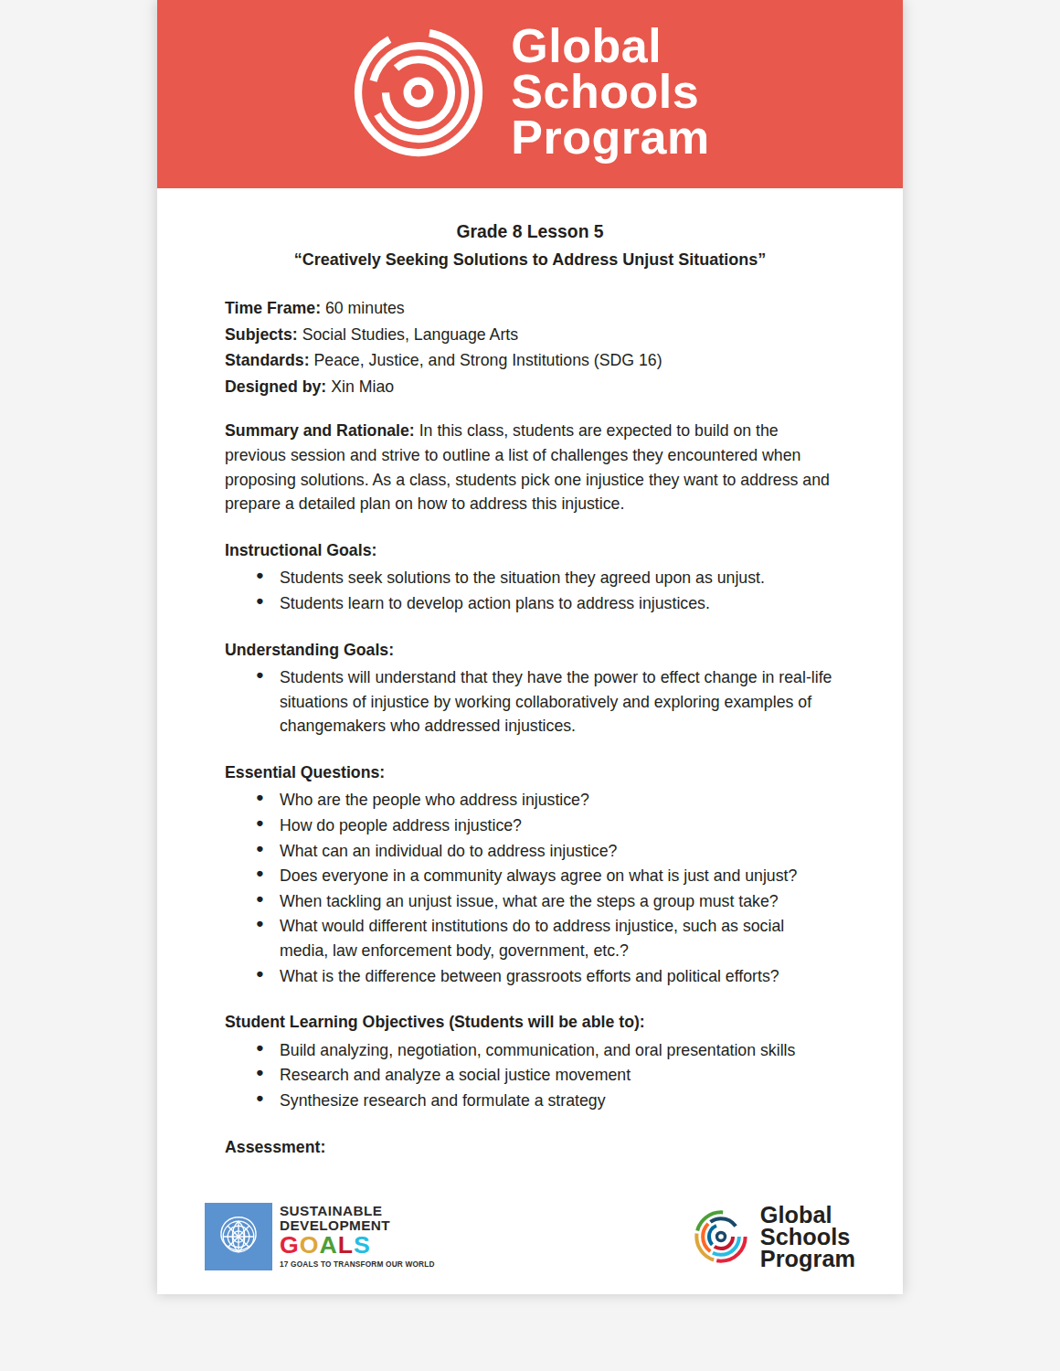Global Schools Program
Grade 8 Lesson 5 “Creatively Seeking Solutions to Address Unjust Situations”
Time Frame: 60 minutes
Subjects: Social Studies, Language Arts
Standards: Peace, Justice, and Strong Institutions (SDG 16)
Designed by: Xin Miao
Summary and Rationale: In this class, students are expected to build on the previous session and strive to outline a list of challenges they encountered when proposing solutions. As a class, students pick one injustice they want to address and prepare a detailed plan on how to address this injustice.
Instructional Goals:
Students seek solutions to the situation they agreed upon as unjust.
Students learn to develop action plans to address injustices.
Understanding Goals:
Students will understand that they have the power to effect change in real-life situations of injustice by working collaboratively and exploring examples of changemakers who addressed injustices.
Essential Questions:
Who are the people who address injustice?
How do people address injustice?
What can an individual do to address injustice?
Does everyone in a community always agree on what is just and unjust?
When tackling an unjust issue, what are the steps a group must take?
What would different institutions do to address injustice, such as social media, law enforcement body, government, etc.?
What is the difference between grassroots efforts and political efforts?
Student Learning Objectives (Students will be able to):
Build analyzing, negotiation, communication, and oral presentation skills
Research and analyze a social justice movement
Synthesize research and formulate a strategy
Assessment:
SUSTAINABLE DEVELOPMENT GOALS 17 GOALS TO TRANSFORM OUR WORLD
Global Schools Program